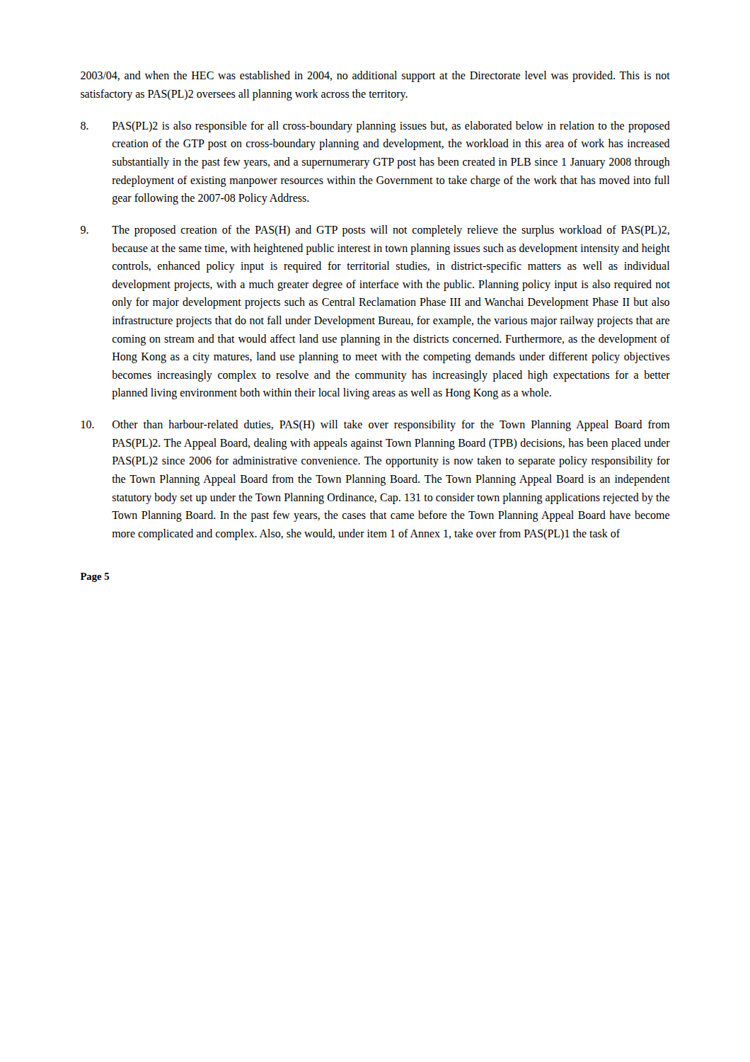2003/04, and when the HEC was established in 2004, no additional support at the Directorate level was provided. This is not satisfactory as PAS(PL)2 oversees all planning work across the territory.
8.
PAS(PL)2 is also responsible for all cross-boundary planning issues but, as elaborated below in relation to the proposed creation of the GTP post on cross-boundary planning and development, the workload in this area of work has increased substantially in the past few years, and a supernumerary GTP post has been created in PLB since 1 January 2008 through redeployment of existing manpower resources within the Government to take charge of the work that has moved into full gear following the 2007-08 Policy Address.
9.
The proposed creation of the PAS(H) and GTP posts will not completely relieve the surplus workload of PAS(PL)2, because at the same time, with heightened public interest in town planning issues such as development intensity and height controls, enhanced policy input is required for territorial studies, in district-specific matters as well as individual development projects, with a much greater degree of interface with the public. Planning policy input is also required not only for major development projects such as Central Reclamation Phase III and Wanchai Development Phase II but also infrastructure projects that do not fall under Development Bureau, for example, the various major railway projects that are coming on stream and that would affect land use planning in the districts concerned. Furthermore, as the development of Hong Kong as a city matures, land use planning to meet with the competing demands under different policy objectives becomes increasingly complex to resolve and the community has increasingly placed high expectations for a better planned living environment both within their local living areas as well as Hong Kong as a whole.
10.
Other than harbour-related duties, PAS(H) will take over responsibility for the Town Planning Appeal Board from PAS(PL)2. The Appeal Board, dealing with appeals against Town Planning Board (TPB) decisions, has been placed under PAS(PL)2 since 2006 for administrative convenience. The opportunity is now taken to separate policy responsibility for the Town Planning Appeal Board from the Town Planning Board. The Town Planning Appeal Board is an independent statutory body set up under the Town Planning Ordinance, Cap. 131 to consider town planning applications rejected by the Town Planning Board. In the past few years, the cases that came before the Town Planning Appeal Board have become more complicated and complex. Also, she would, under item 1 of Annex 1, take over from PAS(PL)1 the task of
Page 5